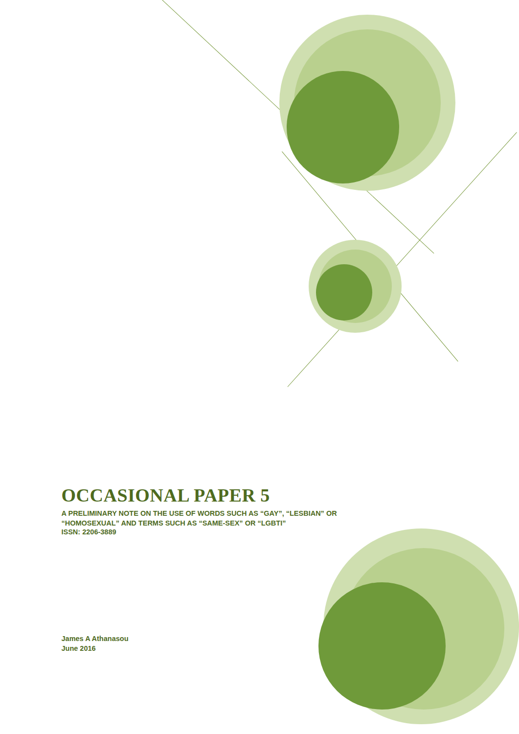OCCASIONAL PAPER 5
A PRELIMINARY NOTE ON THE USE OF WORDS SUCH AS “GAY”, “LESBIAN” OR “HOMOSEXUAL” AND TERMS SUCH AS “SAME-SEX” OR “LGBTI”
ISSN: 2206-3889
James A Athanasou
June 2016